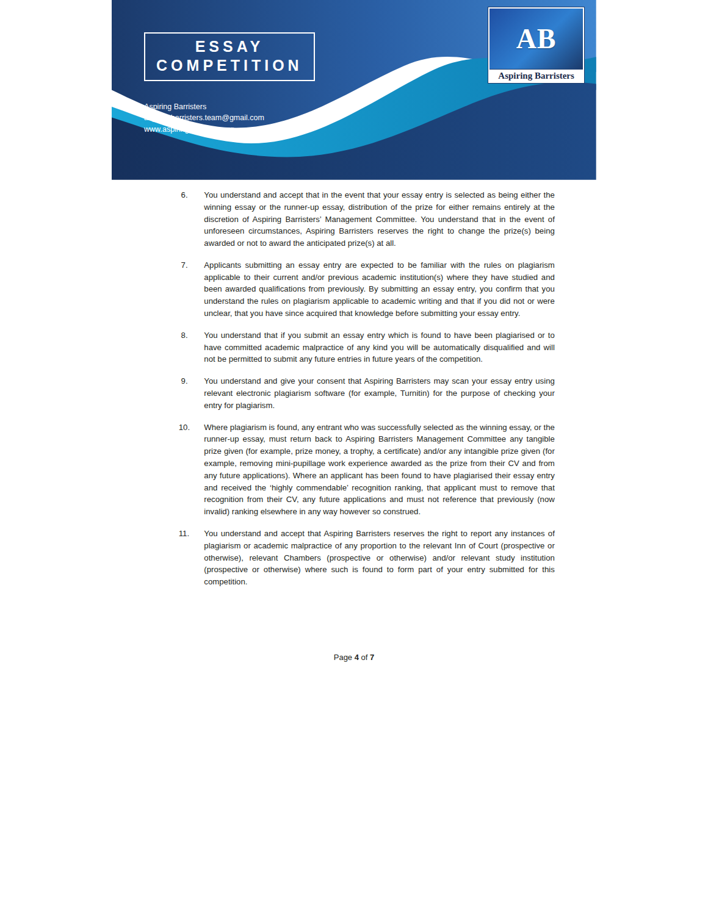ESSAY COMPETITION
Aspiring Barristers
aspiringbarristers.team@gmail.com
www.aspiringbarristers.org
AB
Aspiring Barristers
You understand and accept that in the event that your essay entry is selected as being either the winning essay or the runner-up essay, distribution of the prize for either remains entirely at the discretion of Aspiring Barristers’ Management Committee. You understand that in the event of unforeseen circumstances, Aspiring Barristers reserves the right to change the prize(s) being awarded or not to award the anticipated prize(s) at all.
Applicants submitting an essay entry are expected to be familiar with the rules on plagiarism applicable to their current and/or previous academic institution(s) where they have studied and been awarded qualifications from previously. By submitting an essay entry, you confirm that you understand the rules on plagiarism applicable to academic writing and that if you did not or were unclear, that you have since acquired that knowledge before submitting your essay entry.
You understand that if you submit an essay entry which is found to have been plagiarised or to have committed academic malpractice of any kind you will be automatically disqualified and will not be permitted to submit any future entries in future years of the competition.
You understand and give your consent that Aspiring Barristers may scan your essay entry using relevant electronic plagiarism software (for example, Turnitin) for the purpose of checking your entry for plagiarism.
Where plagiarism is found, any entrant who was successfully selected as the winning essay, or the runner-up essay, must return back to Aspiring Barristers Management Committee any tangible prize given (for example, prize money, a trophy, a certificate) and/or any intangible prize given (for example, removing mini-pupillage work experience awarded as the prize from their CV and from any future applications). Where an applicant has been found to have plagiarised their essay entry and received the ‘highly commendable’ recognition ranking, that applicant must to remove that recognition from their CV, any future applications and must not reference that previously (now invalid) ranking elsewhere in any way however so construed.
You understand and accept that Aspiring Barristers reserves the right to report any instances of plagiarism or academic malpractice of any proportion to the relevant Inn of Court (prospective or otherwise), relevant Chambers (prospective or otherwise) and/or relevant study institution (prospective or otherwise) where such is found to form part of your entry submitted for this competition.
Page 4 of 7